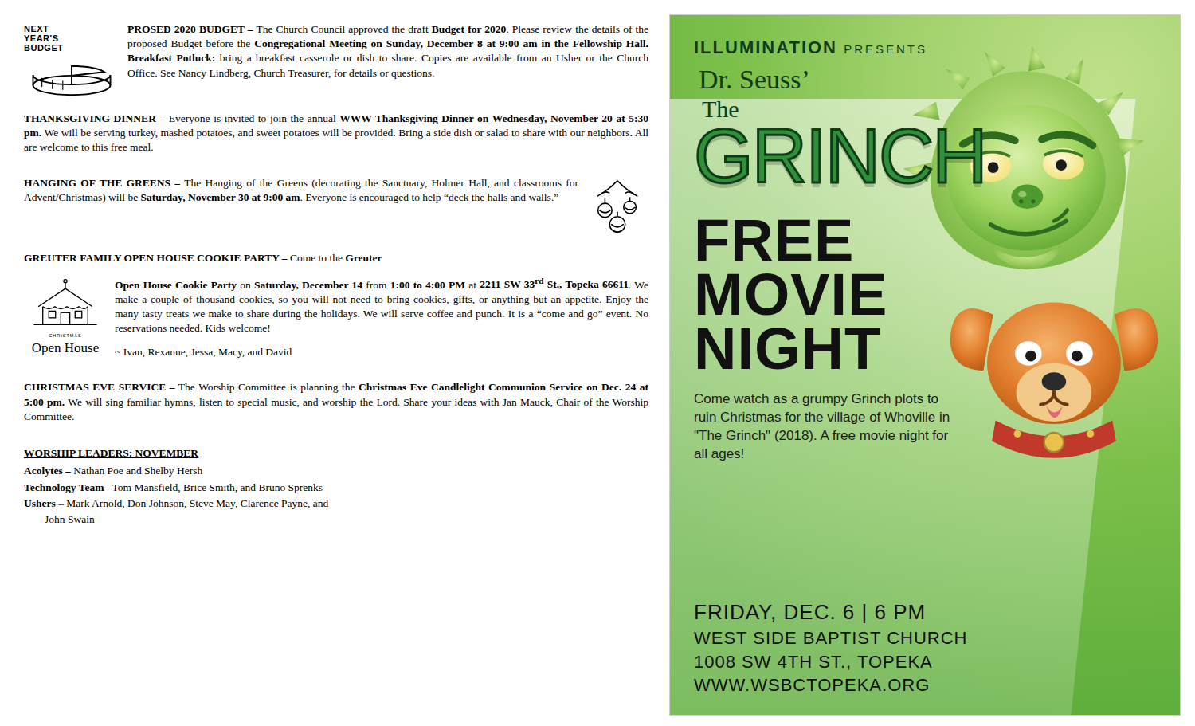Next
Year's
Budget
PROSED 2020 BUDGET – The Church Council approved the draft Budget for 2020. Please review the details of the proposed Budget before the Congregational Meeting on Sunday, December 8 at 9:00 am in the Fellowship Hall. Breakfast Potluck: bring a breakfast casserole or dish to share. Copies are available from an Usher or the Church Office. See Nancy Lindberg, Church Treasurer, for details or questions.
THANKSGIVING DINNER – Everyone is invited to join the annual WWW Thanksgiving Dinner on Wednesday, November 20 at 5:30 pm. We will be serving turkey, mashed potatoes, and sweet potatoes will be provided. Bring a side dish or salad to share with our neighbors. All are welcome to this free meal.
HANGING OF THE GREENS – The Hanging of the Greens (decorating the Sanctuary, Holmer Hall, and classrooms for Advent/Christmas) will be Saturday, November 30 at 9:00 am. Everyone is encouraged to help “deck the halls and walls.”
GREUTER FAMILY OPEN HOUSE COOKIE PARTY – Come to the Greuter
Christmas
Open House
Open House Cookie Party on Saturday, December 14 from 1:00 to 4:00 PM at 2211 SW 33rd St., Topeka 66611. We make a couple of thousand cookies, so you will not need to bring cookies, gifts, or anything but an appetite. Enjoy the many tasty treats we make to share during the holidays. We will serve coffee and punch. It is a “come and go” event. No reservations needed. Kids welcome!
~ Ivan, Rexanne, Jessa, Macy, and David
CHRISTMAS EVE SERVICE – The Worship Committee is planning the Christmas Eve Candlelight Communion Service on Dec. 24 at 5:00 pm. We will sing familiar hymns, listen to special music, and worship the Lord. Share your ideas with Jan Mauck, Chair of the Worship Committee.
WORSHIP LEADERS: NOVEMBER
Acolytes – Nathan Poe and Shelby Hersh
Technology Team –Tom Mansfield, Brice Smith, and Bruno Sprenks
Ushers – Mark Arnold, Don Johnson, Steve May, Clarence Payne, and
John Swain
Illumination Presents
Dr. Seuss’
The
GRINCH
Free
Movie
Night
Come watch as a grumpy Grinch plots to ruin Christmas for the village of Whoville in "The Grinch" (2018). A free movie night for all ages!
Friday, Dec. 6 | 6 PM
West Side Baptist Church
1008 SW 4th St., Topeka
www.wsbctopeka.org